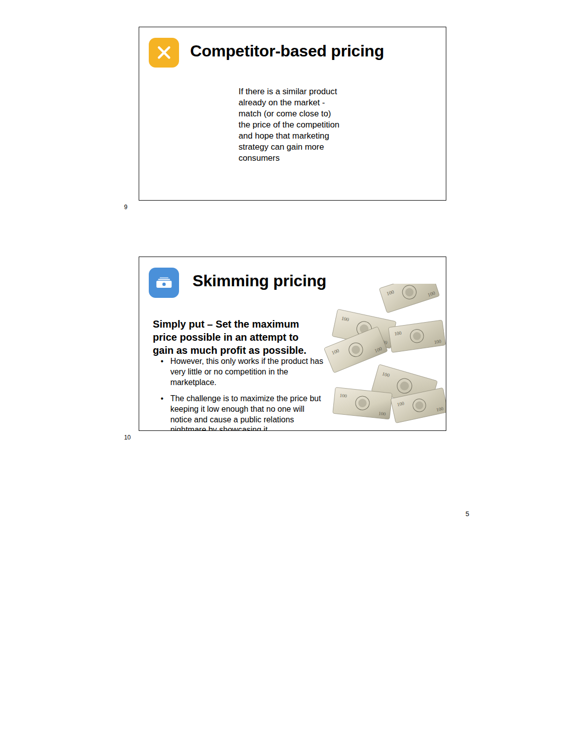Competitor-based pricing
If there is a similar product already on the market - match (or come close to) the price of the competition and hope that marketing strategy can gain more consumers
9
Skimming pricing
Simply put – Set the maximum price possible in an attempt to gain as much profit as possible.
However, this only works if the product has very little or no competition in the marketplace.
The challenge is to maximize the price but keeping it low enough that no one will notice and cause a public relations nightmare by showcasing it
100 100 100 100 100 100 100 100 100 100 100 100 100 100
10
5